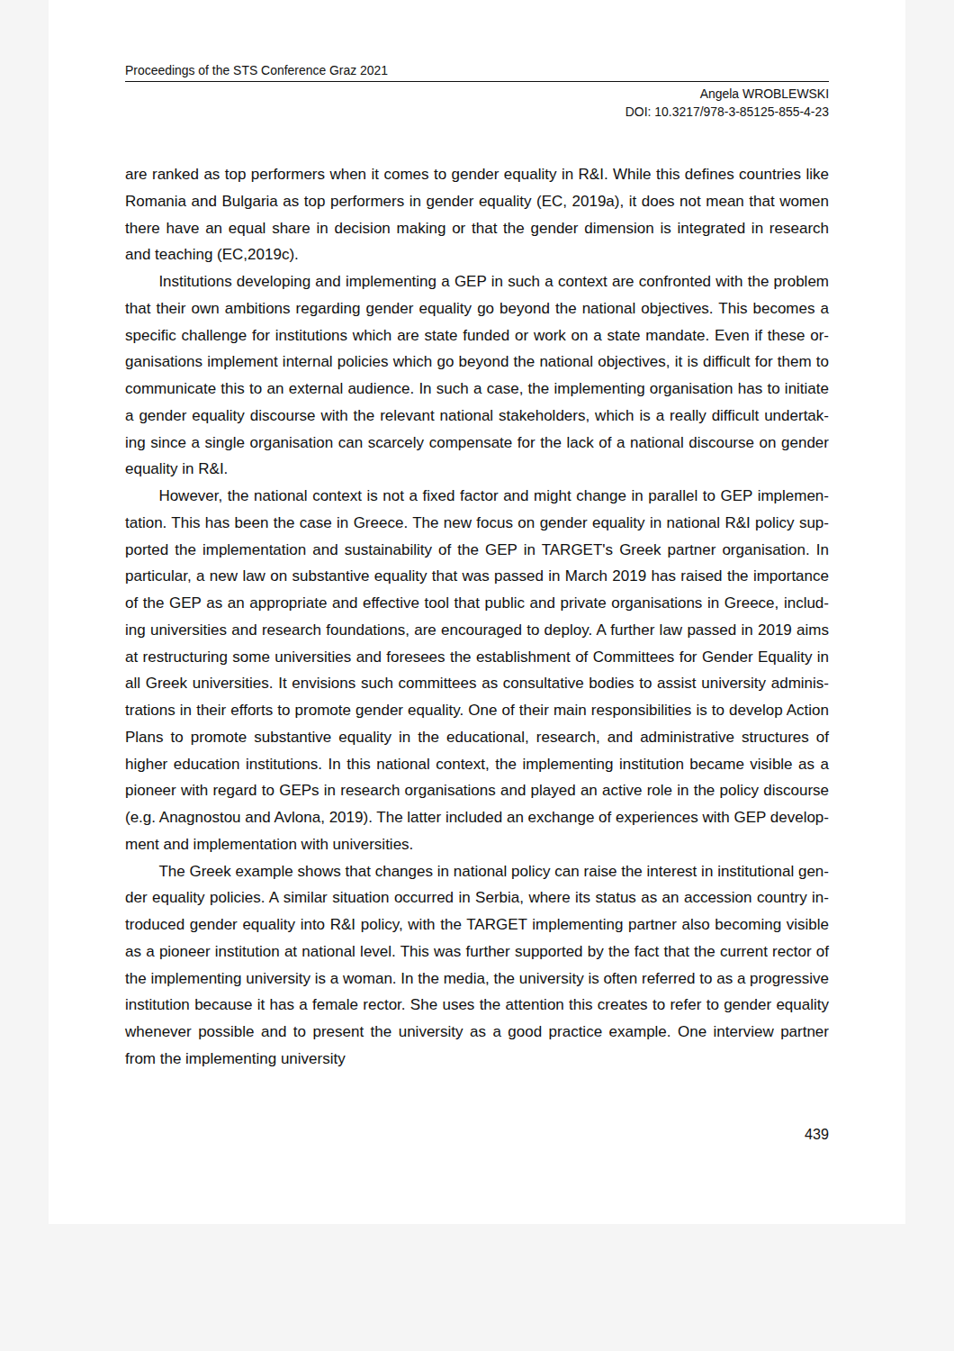Proceedings of the STS Conference Graz 2021 Angela WROBLEWSKI DOI: 10.3217/978-3-85125-855-4-23
are ranked as top performers when it comes to gender equality in R&I. While this defines countries like Romania and Bulgaria as top performers in gender equality (EC, 2019a), it does not mean that women there have an equal share in decision making or that the gender dimension is integrated in research and teaching (EC,2019c).
Institutions developing and implementing a GEP in such a context are confronted with the problem that their own ambitions regarding gender equality go beyond the national objectives. This becomes a specific challenge for institutions which are state funded or work on a state mandate. Even if these organisations implement internal policies which go beyond the national objectives, it is difficult for them to communicate this to an external audience. In such a case, the implementing organisation has to initiate a gender equality discourse with the relevant national stakeholders, which is a really difficult undertaking since a single organisation can scarcely compensate for the lack of a national discourse on gender equality in R&I.
However, the national context is not a fixed factor and might change in parallel to GEP implementation. This has been the case in Greece. The new focus on gender equality in national R&I policy supported the implementation and sustainability of the GEP in TARGET's Greek partner organisation. In particular, a new law on substantive equality that was passed in March 2019 has raised the importance of the GEP as an appropriate and effective tool that public and private organisations in Greece, including universities and research foundations, are encouraged to deploy. A further law passed in 2019 aims at restructuring some universities and foresees the establishment of Committees for Gender Equality in all Greek universities. It envisions such committees as consultative bodies to assist university administrations in their efforts to promote gender equality. One of their main responsibilities is to develop Action Plans to promote substantive equality in the educational, research, and administrative structures of higher education institutions. In this national context, the implementing institution became visible as a pioneer with regard to GEPs in research organisations and played an active role in the policy discourse (e.g. Anagnostou and Avlona, 2019). The latter included an exchange of experiences with GEP development and implementation with universities.
The Greek example shows that changes in national policy can raise the interest in institutional gender equality policies. A similar situation occurred in Serbia, where its status as an accession country introduced gender equality into R&I policy, with the TARGET implementing partner also becoming visible as a pioneer institution at national level. This was further supported by the fact that the current rector of the implementing university is a woman. In the media, the university is often referred to as a progressive institution because it has a female rector. She uses the attention this creates to refer to gender equality whenever possible and to present the university as a good practice example. One interview partner from the implementing university
439